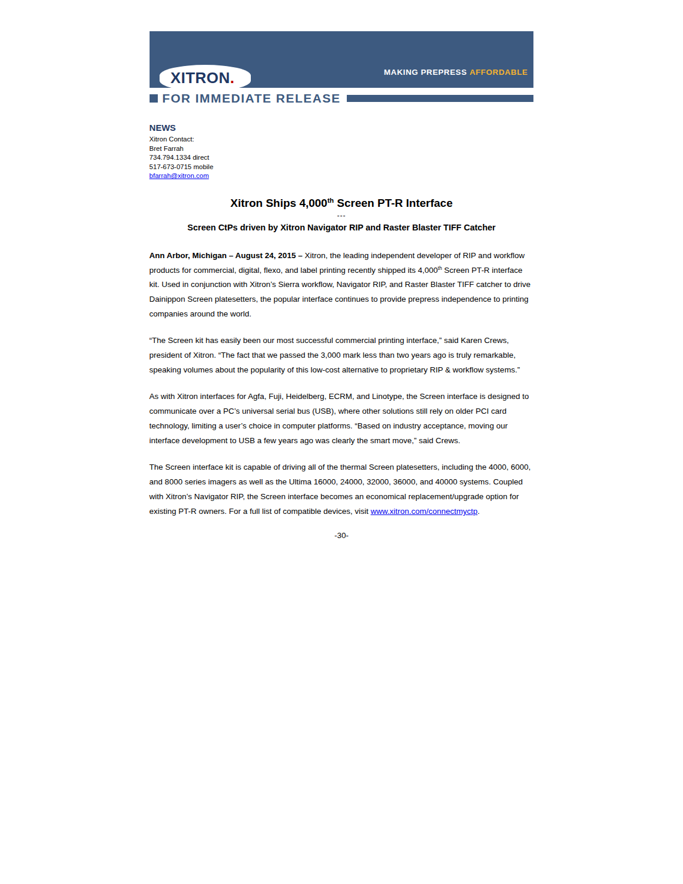MAKING PREPRESS AFFORDABLE
XITRON.
FOR IMMEDIATE RELEASE
NEWS
Xitron Contact:
Bret Farrah
734.794.1334 direct
517-673-0715 mobile
bfarrah@xitron.com
Xitron Ships 4,000th Screen PT-R Interface
---
Screen CtPs driven by Xitron Navigator RIP and Raster Blaster TIFF Catcher
Ann Arbor, Michigan – August 24, 2015 – Xitron, the leading independent developer of RIP and workflow products for commercial, digital, flexo, and label printing recently shipped its 4,000th Screen PT-R interface kit. Used in conjunction with Xitron’s Sierra workflow, Navigator RIP, and Raster Blaster TIFF catcher to drive Dainippon Screen platesetters, the popular interface continues to provide prepress independence to printing companies around the world.
“The Screen kit has easily been our most successful commercial printing interface,” said Karen Crews, president of Xitron. “The fact that we passed the 3,000 mark less than two years ago is truly remarkable, speaking volumes about the popularity of this low-cost alternative to proprietary RIP & workflow systems.”
As with Xitron interfaces for Agfa, Fuji, Heidelberg, ECRM, and Linotype, the Screen interface is designed to communicate over a PC’s universal serial bus (USB), where other solutions still rely on older PCI card technology, limiting a user’s choice in computer platforms. “Based on industry acceptance, moving our interface development to USB a few years ago was clearly the smart move,” said Crews.
The Screen interface kit is capable of driving all of the thermal Screen platesetters, including the 4000, 6000, and 8000 series imagers as well as the Ultima 16000, 24000, 32000, 36000, and 40000 systems. Coupled with Xitron’s Navigator RIP, the Screen interface becomes an economical replacement/upgrade option for existing PT-R owners. For a full list of compatible devices, visit www.xitron.com/connectmyctp.
-30-